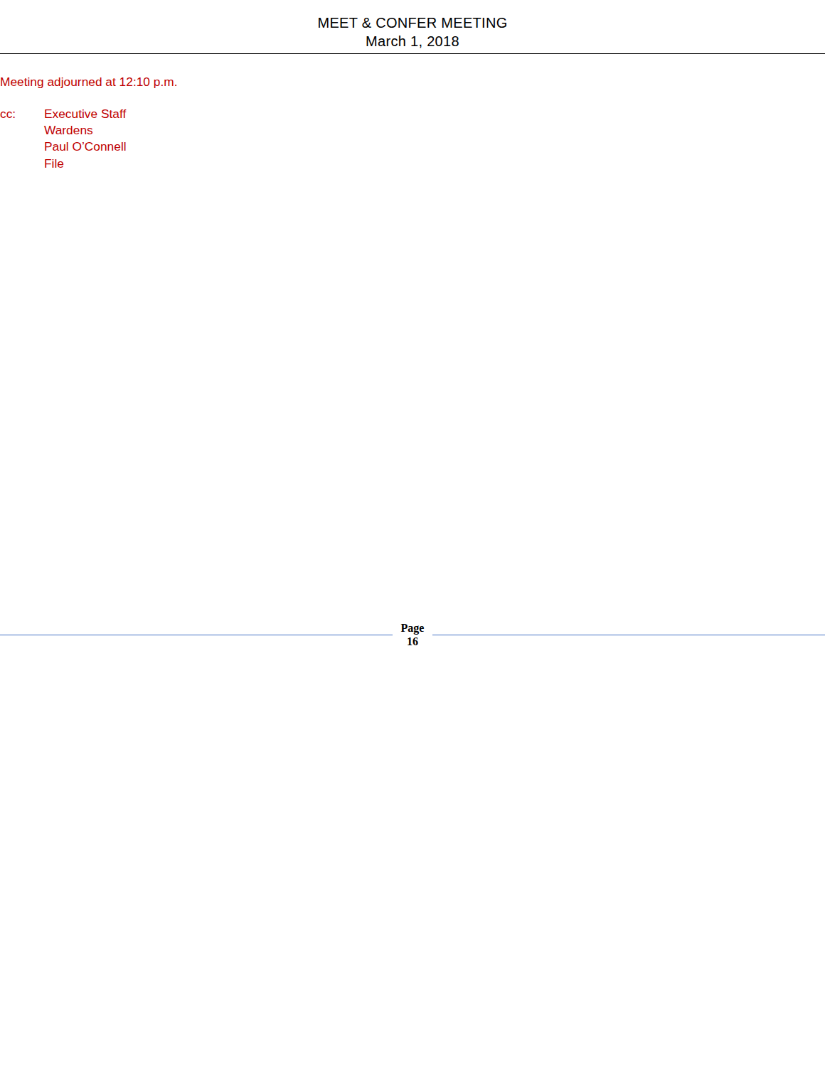MEET & CONFER MEETING March 1, 2018
Meeting adjourned at 12:10 p.m.
| cc: | Executive Staff |
| | Wardens |
| | Paul O’Connell |
| | File |
Page
16